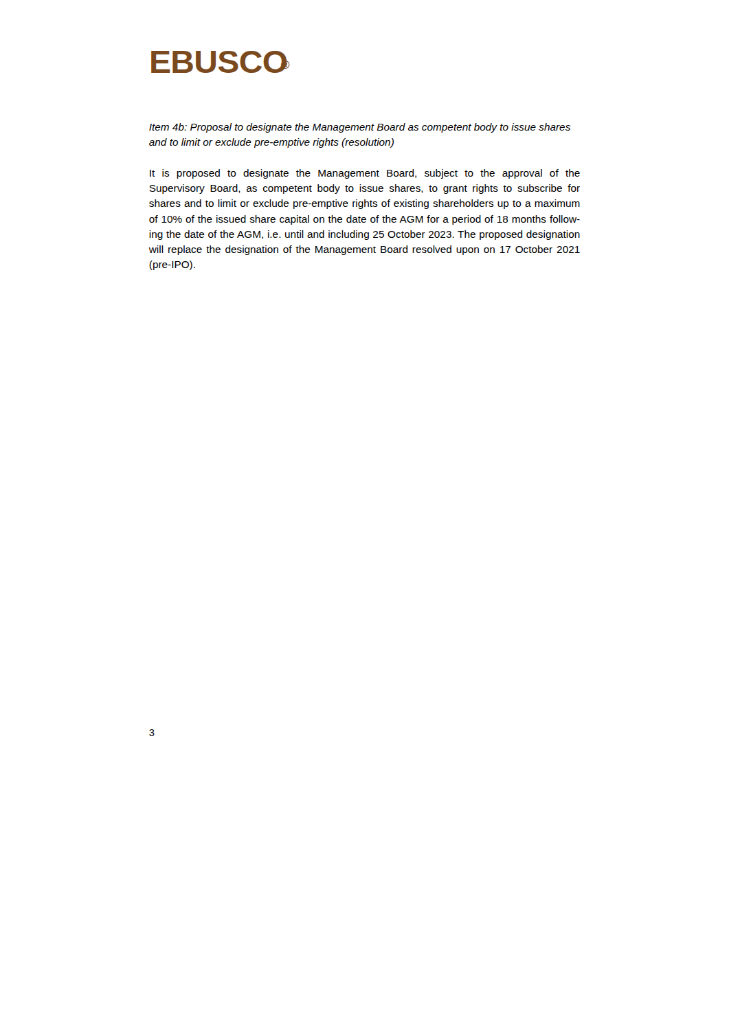EBUSCO®
Item 4b: Proposal to designate the Management Board as competent body to issue shares and to limit or exclude pre-emptive rights (resolution)
It is proposed to designate the Management Board, subject to the approval of the Supervisory Board, as competent body to issue shares, to grant rights to subscribe for shares and to limit or exclude pre-emptive rights of existing shareholders up to a maximum of 10% of the issued share capital on the date of the AGM for a period of 18 months following the date of the AGM, i.e. until and including 25 October 2023. The proposed designation will replace the designation of the Management Board resolved upon on 17 October 2021 (pre-IPO).
3